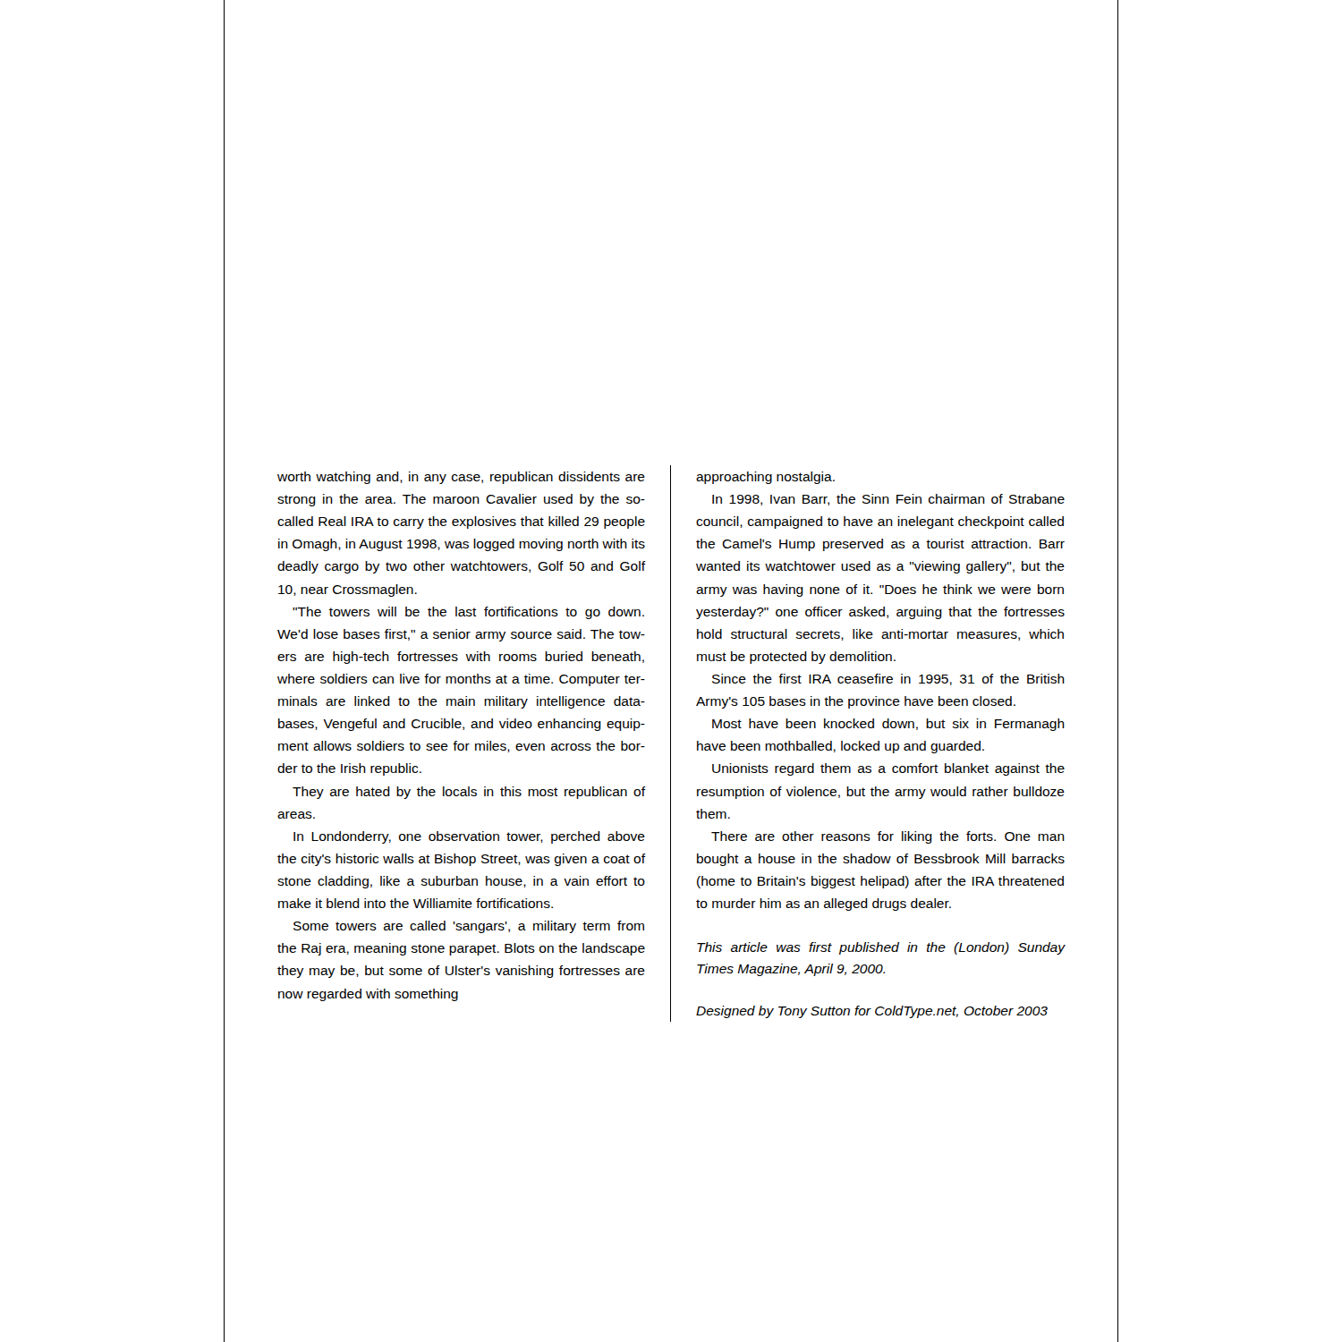worth watching and, in any case, republican dissidents are strong in the area. The maroon Cavalier used by the so-called Real IRA to carry the explosives that killed 29 people in Omagh, in August 1998, was logged moving north with its deadly cargo by two other watchtowers, Golf 50 and Golf 10, near Crossmaglen.
"The towers will be the last fortifications to go down. We'd lose bases first," a senior army source said. The towers are high-tech fortresses with rooms buried beneath, where soldiers can live for months at a time. Computer terminals are linked to the main military intelligence databases, Vengeful and Crucible, and video enhancing equipment allows soldiers to see for miles, even across the border to the Irish republic.
They are hated by the locals in this most republican of areas.
In Londonderry, one observation tower, perched above the city's historic walls at Bishop Street, was given a coat of stone cladding, like a suburban house, in a vain effort to make it blend into the Williamite fortifications.
Some towers are called 'sangars', a military term from the Raj era, meaning stone parapet. Blots on the landscape they may be, but some of Ulster's vanishing fortresses are now regarded with something
approaching nostalgia.
In 1998, Ivan Barr, the Sinn Fein chairman of Strabane council, campaigned to have an inelegant checkpoint called the Camel's Hump preserved as a tourist attraction. Barr wanted its watchtower used as a "viewing gallery", but the army was having none of it. "Does he think we were born yesterday?" one officer asked, arguing that the fortresses hold structural secrets, like anti-mortar measures, which must be protected by demolition.
Since the first IRA ceasefire in 1995, 31 of the British Army's 105 bases in the province have been closed.
Most have been knocked down, but six in Fermanagh have been mothballed, locked up and guarded.
Unionists regard them as a comfort blanket against the resumption of violence, but the army would rather bulldoze them.
There are other reasons for liking the forts. One man bought a house in the shadow of Bessbrook Mill barracks (home to Britain's biggest helipad) after the IRA threatened to murder him as an alleged drugs dealer.
This article was first published in the (London) Sunday Times Magazine, April 9, 2000.
Designed by Tony Sutton for ColdType.net, October 2003